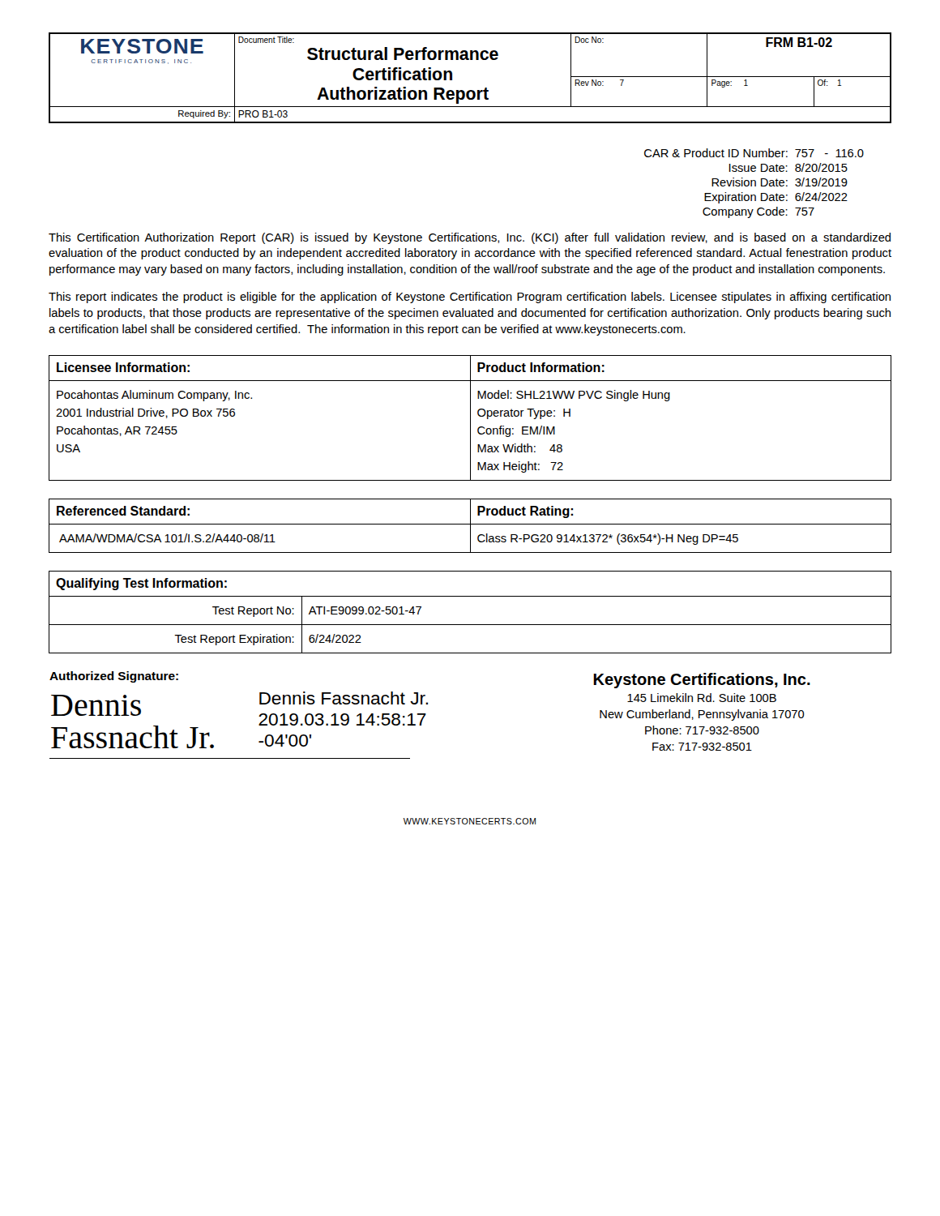| KEYSTONE CERTIFICATIONS, INC. | Document Title: Structural Performance Certification Authorization Report | Doc No: | FRM B1-02 |
| Rev No: 7 | Page: 1 | Of: 1 |
| Required By: | PRO B1-03 |
| CAR & Product ID Number: | 757 - 116.0 |
| Issue Date: | 8/20/2015 |
| Revision Date: | 3/19/2019 |
| Expiration Date: | 6/24/2022 |
| Company Code: | 757 |
This Certification Authorization Report (CAR) is issued by Keystone Certifications, Inc. (KCI) after full validation review, and is based on a standardized evaluation of the product conducted by an independent accredited laboratory in accordance with the specified referenced standard. Actual fenestration product performance may vary based on many factors, including installation, condition of the wall/roof substrate and the age of the product and installation components.
This report indicates the product is eligible for the application of Keystone Certification Program certification labels. Licensee stipulates in affixing certification labels to products, that those products are representative of the specimen evaluated and documented for certification authorization. Only products bearing such a certification label shall be considered certified. The information in this report can be verified at www.keystonecerts.com.
| Licensee Information: | Product Information: |
| --- | --- |
| Pocahontas Aluminum Company, Inc. 2001 Industrial Drive, PO Box 756 Pocahontas, AR 72455 USA | Model: SHL21WW PVC Single Hung Operator Type: H Config: EM/IM Max Width: 48 Max Height: 72 |
| Referenced Standard: | Product Rating: |
| --- | --- |
| AAMA/WDMA/CSA 101/I.S.2/A440-08/11 | Class R-PG20 914x1372* (36x54*)-H Neg DP=45 |
| Qualifying Test Information: |
| --- |
| Test Report No: | ATI-E9099.02-501-47 |
| Test Report Expiration: | 6/24/2022 |
| Authorized Signature: / Dennis Fassnacht Jr. / Dennis Fassnacht Jr. 2019.03.19 14:58:17 -04'00' / | Keystone Certifications, Inc. 145 Limekiln Rd. Suite 100B New Cumberland, Pennsylvania 17070 Phone: 717-932-8500 Fax: 717-932-8501 |
WWW.KEYSTONECERTS.COM